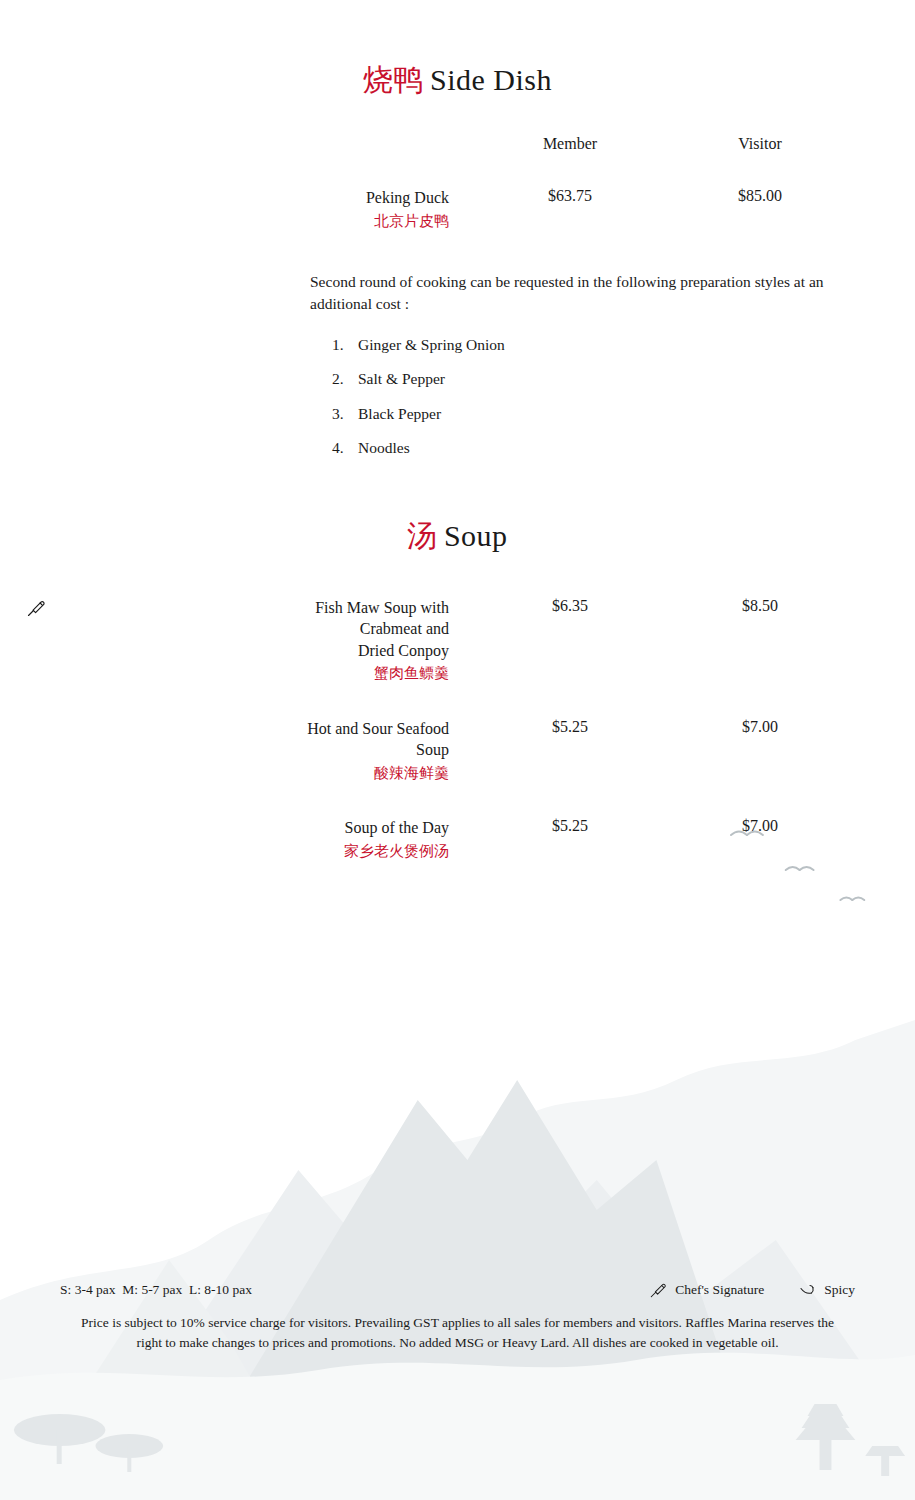烧鸭 Side Dish
Member
Visitor
Peking Duck 北京片皮鸭
$63.75
$85.00
Second round of cooking can be requested in the following preparation styles at an additional cost :
Ginger & Spring Onion
Salt & Pepper
Black Pepper
Noodles
汤Soup
Fish Maw Soup with
Crabmeat and
Dried Conpoy 蟹肉鱼鳔羹
$6.35
$8.50
Hot and Sour Seafood
Soup 酸辣海鲜羹
$5.25
$7.00
Soup of the Day 家乡老火煲例汤
$5.25
$7.00
S: 3-4 pax M: 5-7 pax L: 8-10 pax
Chef's Signature Spicy
Price is subject to 10% service charge for visitors. Prevailing GST applies to all sales for members and visitors. Raffles Marina reserves the right to make changes to prices and promotions. No added MSG or Heavy Lard. All dishes are cooked in vegetable oil.